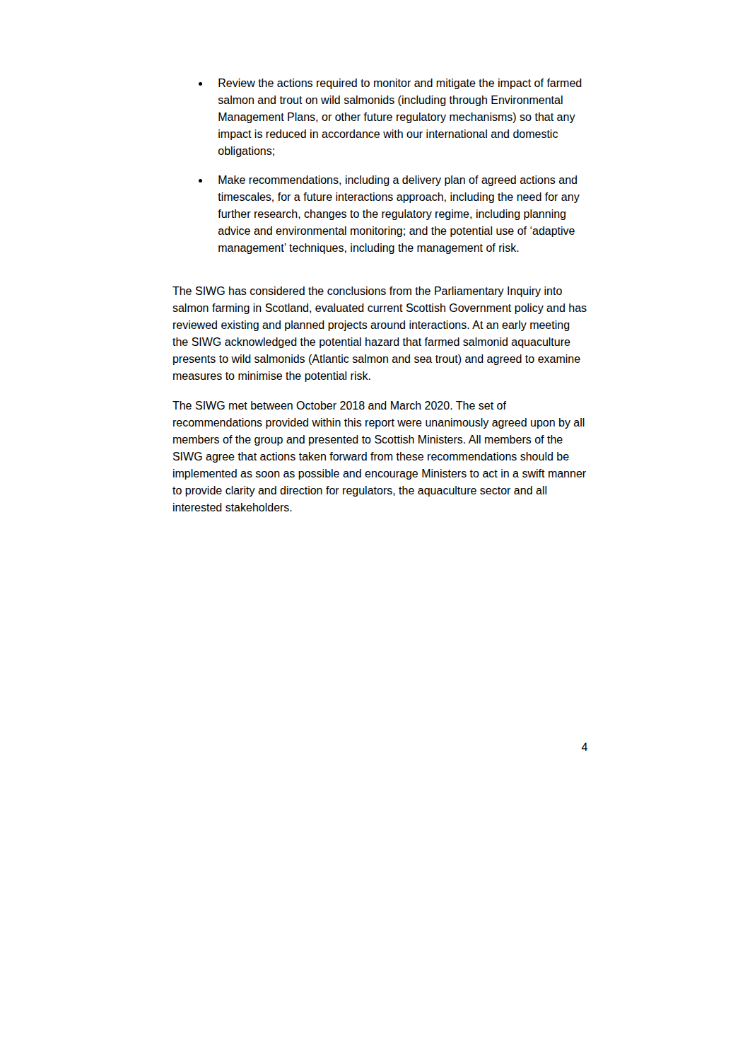Review the actions required to monitor and mitigate the impact of farmed salmon and trout on wild salmonids (including through Environmental Management Plans, or other future regulatory mechanisms) so that any impact is reduced in accordance with our international and domestic obligations;
Make recommendations, including a delivery plan of agreed actions and timescales, for a future interactions approach, including the need for any further research, changes to the regulatory regime, including planning advice and environmental monitoring; and the potential use of ‘adaptive management’ techniques, including the management of risk.
The SIWG has considered the conclusions from the Parliamentary Inquiry into salmon farming in Scotland, evaluated current Scottish Government policy and has reviewed existing and planned projects around interactions. At an early meeting the SIWG acknowledged the potential hazard that farmed salmonid aquaculture presents to wild salmonids (Atlantic salmon and sea trout) and agreed to examine measures to minimise the potential risk.
The SIWG met between October 2018 and March 2020. The set of recommendations provided within this report were unanimously agreed upon by all members of the group and presented to Scottish Ministers. All members of the SIWG agree that actions taken forward from these recommendations should be implemented as soon as possible and encourage Ministers to act in a swift manner to provide clarity and direction for regulators, the aquaculture sector and all interested stakeholders.
4